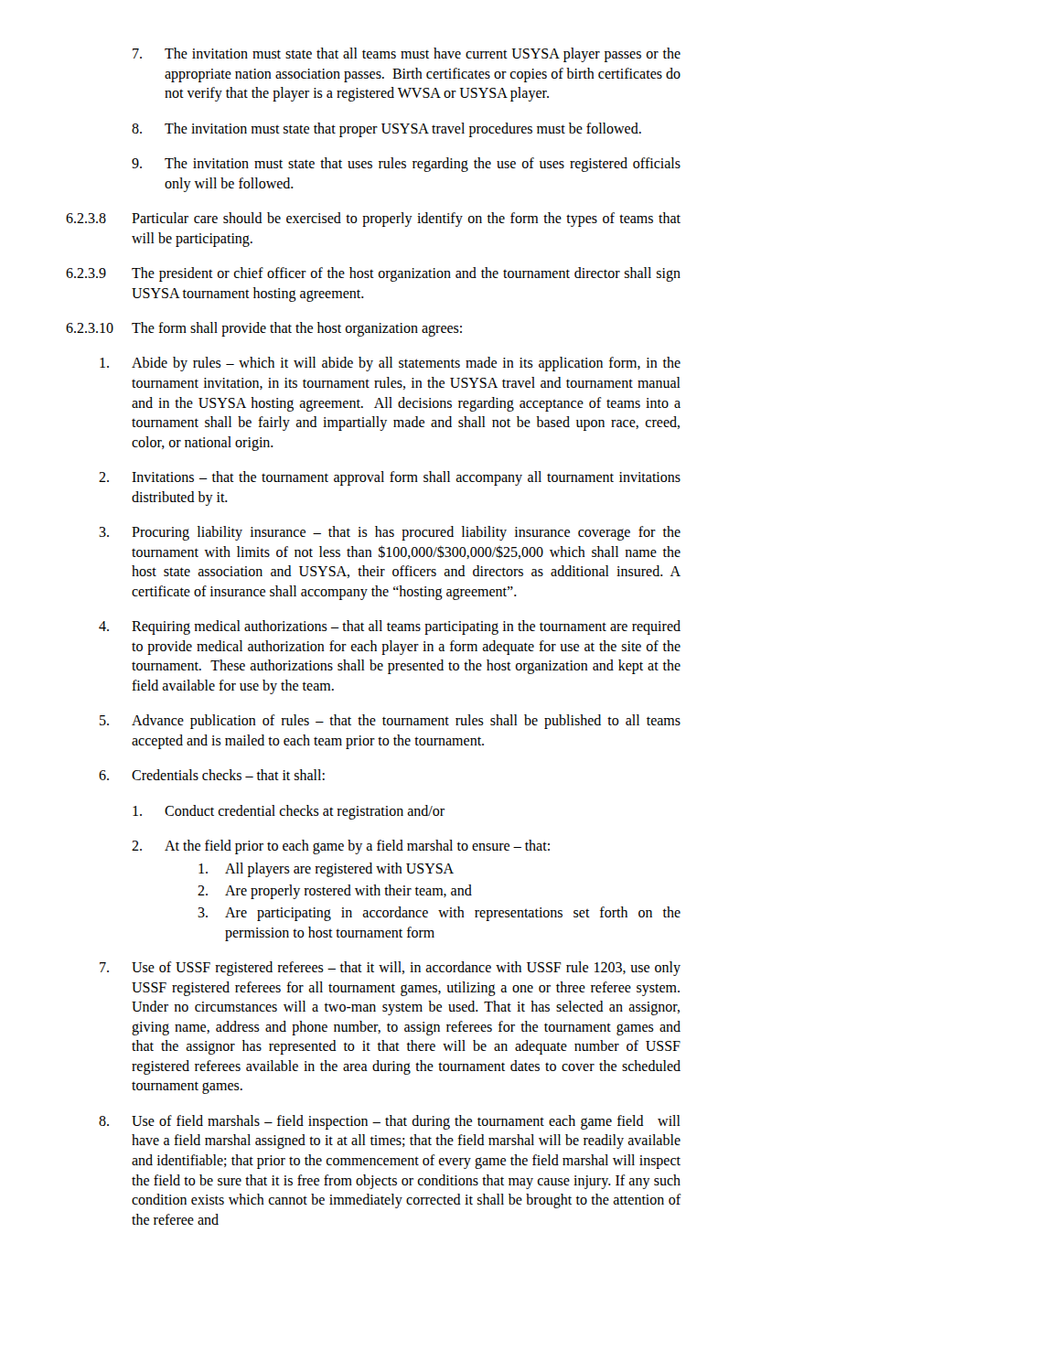7.
The invitation must state that all teams must have current USYSA player passes or the appropriate nation association passes. Birth certificates or copies of birth certificates do not verify that the player is a registered WVSA or USYSA player.
8.
The invitation must state that proper USYSA travel procedures must be followed.
9.
The invitation must state that uses rules regarding the use of uses registered officials only will be followed.
6.2.3.8
Particular care should be exercised to properly identify on the form the types of teams that will be participating.
6.2.3.9
The president or chief officer of the host organization and the tournament director shall sign USYSA tournament hosting agreement.
6.2.3.10
The form shall provide that the host organization agrees:
1.
Abide by rules – which it will abide by all statements made in its application form, in the tournament invitation, in its tournament rules, in the USYSA travel and tournament manual and in the USYSA hosting agreement. All decisions regarding acceptance of teams into a tournament shall be fairly and impartially made and shall not be based upon race, creed, color, or national origin.
2.
Invitations – that the tournament approval form shall accompany all tournament invitations distributed by it.
3.
Procuring liability insurance – that is has procured liability insurance coverage for the tournament with limits of not less than $100,000/$300,000/$25,000 which shall name the host state association and USYSA, their officers and directors as additional insured. A certificate of insurance shall accompany the “hosting agreement”.
4.
Requiring medical authorizations – that all teams participating in the tournament are required to provide medical authorization for each player in a form adequate for use at the site of the tournament. These authorizations shall be presented to the host organization and kept at the field available for use by the team.
5.
Advance publication of rules – that the tournament rules shall be published to all teams accepted and is mailed to each team prior to the tournament.
6.
Credentials checks – that it shall:
1.
Conduct credential checks at registration and/or
2.
At the field prior to each game by a field marshal to ensure – that:
1.
All players are registered with USYSA
2.
Are properly rostered with their team, and
3.
Are participating in accordance with representations set forth on the permission to host tournament form
7.
Use of USSF registered referees – that it will, in accordance with USSF rule 1203, use only USSF registered referees for all tournament games, utilizing a one or three referee system. Under no circumstances will a two-man system be used. That it has selected an assignor, giving name, address and phone number, to assign referees for the tournament games and that the assignor has represented to it that there will be an adequate number of USSF registered referees available in the area during the tournament dates to cover the scheduled tournament games.
8.
Use of field marshals – field inspection – that during the tournament each game field will have a field marshal assigned to it at all times; that the field marshal will be readily available and identifiable; that prior to the commencement of every game the field marshal will inspect the field to be sure that it is free from objects or conditions that may cause injury. If any such condition exists which cannot be immediately corrected it shall be brought to the attention of the referee and